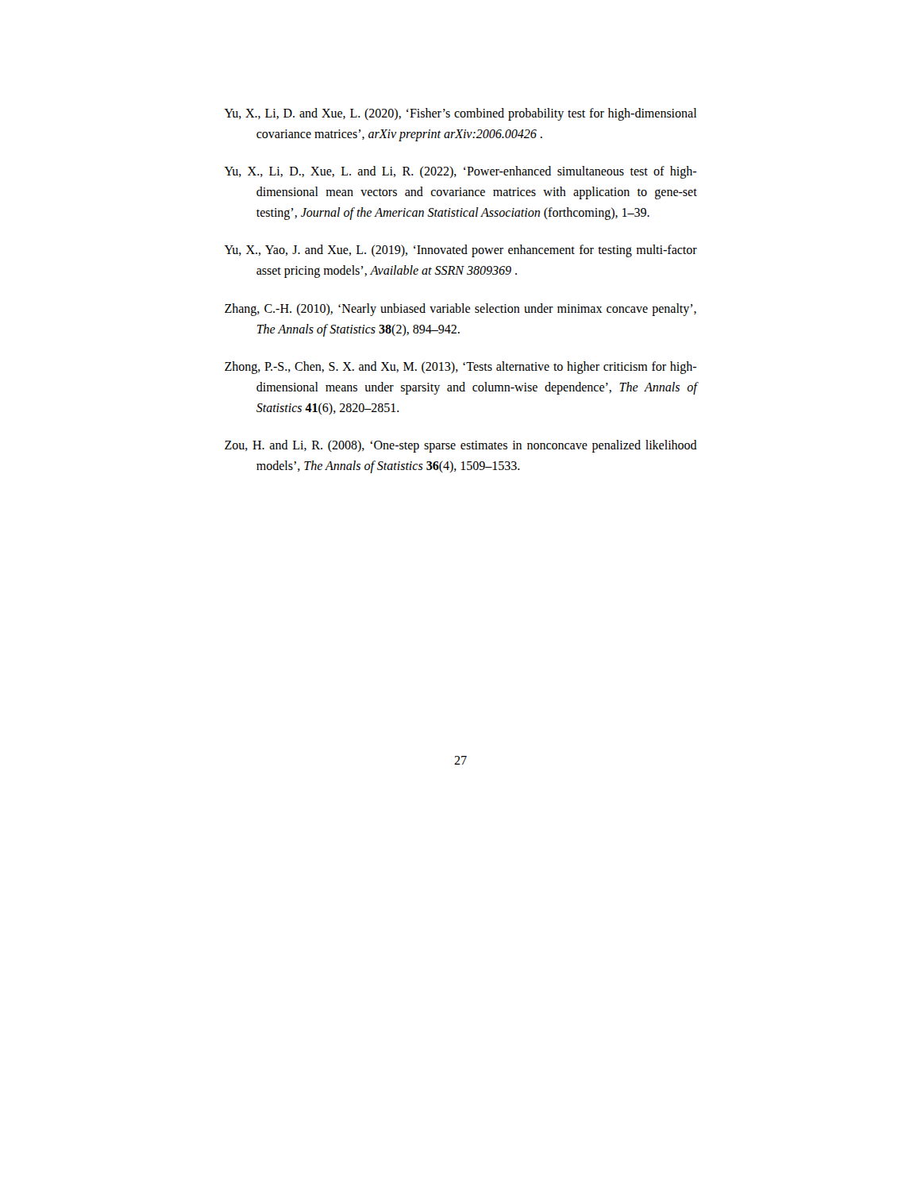Yu, X., Li, D. and Xue, L. (2020), ‘Fisher’s combined probability test for high-dimensional covariance matrices’, arXiv preprint arXiv:2006.00426 .
Yu, X., Li, D., Xue, L. and Li, R. (2022), ‘Power-enhanced simultaneous test of high-dimensional mean vectors and covariance matrices with application to gene-set testing’, Journal of the American Statistical Association (forthcoming), 1–39.
Yu, X., Yao, J. and Xue, L. (2019), ‘Innovated power enhancement for testing multi-factor asset pricing models’, Available at SSRN 3809369 .
Zhang, C.-H. (2010), ‘Nearly unbiased variable selection under minimax concave penalty’, The Annals of Statistics 38(2), 894–942.
Zhong, P.-S., Chen, S. X. and Xu, M. (2013), ‘Tests alternative to higher criticism for high-dimensional means under sparsity and column-wise dependence’, The Annals of Statistics 41(6), 2820–2851.
Zou, H. and Li, R. (2008), ‘One-step sparse estimates in nonconcave penalized likelihood models’, The Annals of Statistics 36(4), 1509–1533.
27